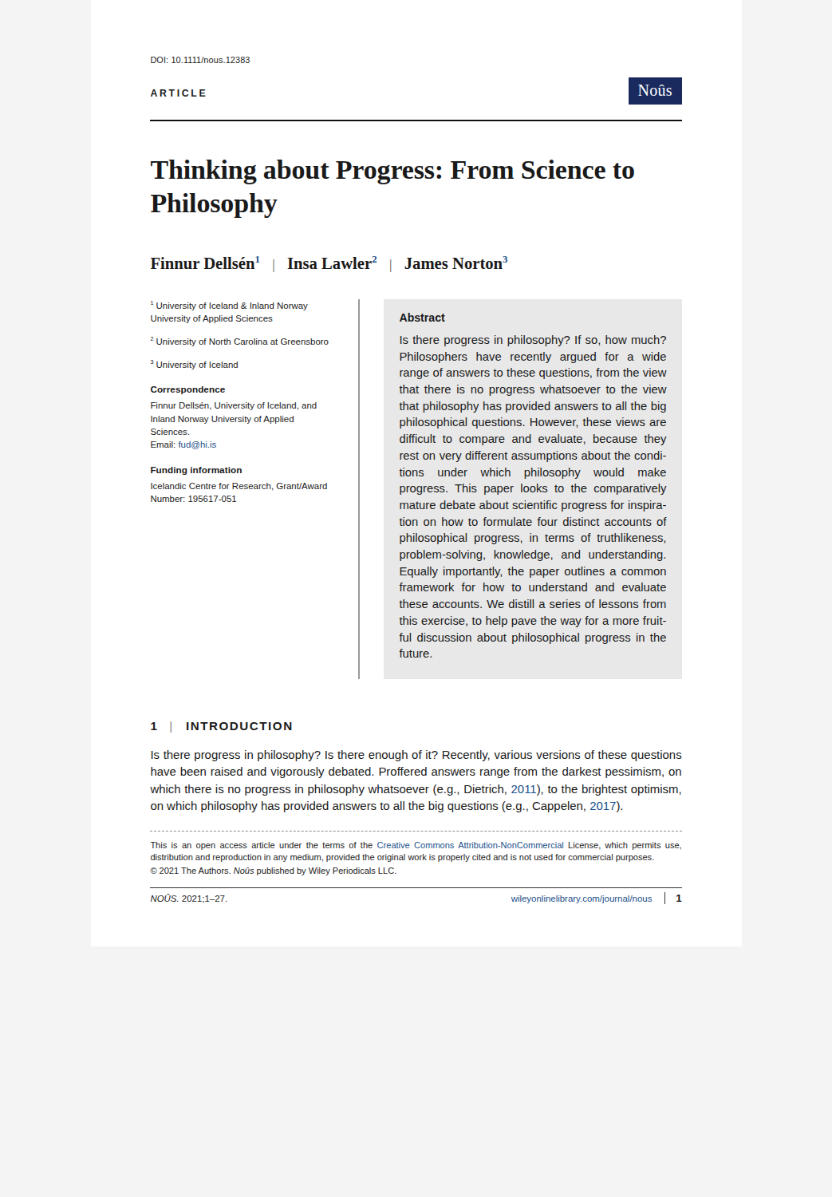DOI: 10.1111/nous.12383
Article
Noûs
Thinking about Progress: From Science to Philosophy
Finnur Dellsén1 | Insa Lawler2 | James Norton3
1 University of Iceland & Inland Norway University of Applied Sciences
2 University of North Carolina at Greensboro
3 University of Iceland
Correspondence
Finnur Dellsén, University of Iceland, and Inland Norway University of Applied Sciences.
Email: fud@hi.is
Funding information
Icelandic Centre for Research, Grant/Award Number: 195617-051
Abstract
Is there progress in philosophy? If so, how much? Philosophers have recently argued for a wide range of answers to these questions, from the view that there is no progress whatsoever to the view that philosophy has provided answers to all the big philosophical questions. However, these views are difficult to compare and evaluate, because they rest on very different assumptions about the conditions under which philosophy would make progress. This paper looks to the comparatively mature debate about scientific progress for inspiration on how to formulate four distinct accounts of philosophical progress, in terms of truthlikeness, problem-solving, knowledge, and understanding. Equally importantly, the paper outlines a common framework for how to understand and evaluate these accounts. We distill a series of lessons from this exercise, to help pave the way for a more fruitful discussion about philosophical progress in the future.
1 | INTRODUCTION
Is there progress in philosophy? Is there enough of it? Recently, various versions of these questions have been raised and vigorously debated. Proffered answers range from the darkest pessimism, on which there is no progress in philosophy whatsoever (e.g., Dietrich, 2011), to the brightest optimism, on which philosophy has provided answers to all the big questions (e.g., Cappelen, 2017).
This is an open access article under the terms of the Creative Commons Attribution-NonCommercial License, which permits use, distribution and reproduction in any medium, provided the original work is properly cited and is not used for commercial purposes.
© 2021 The Authors. Noûs published by Wiley Periodicals LLC.
NOÛS. 2021;1–27.
wileyonlinelibrary.com/journal/nous 1